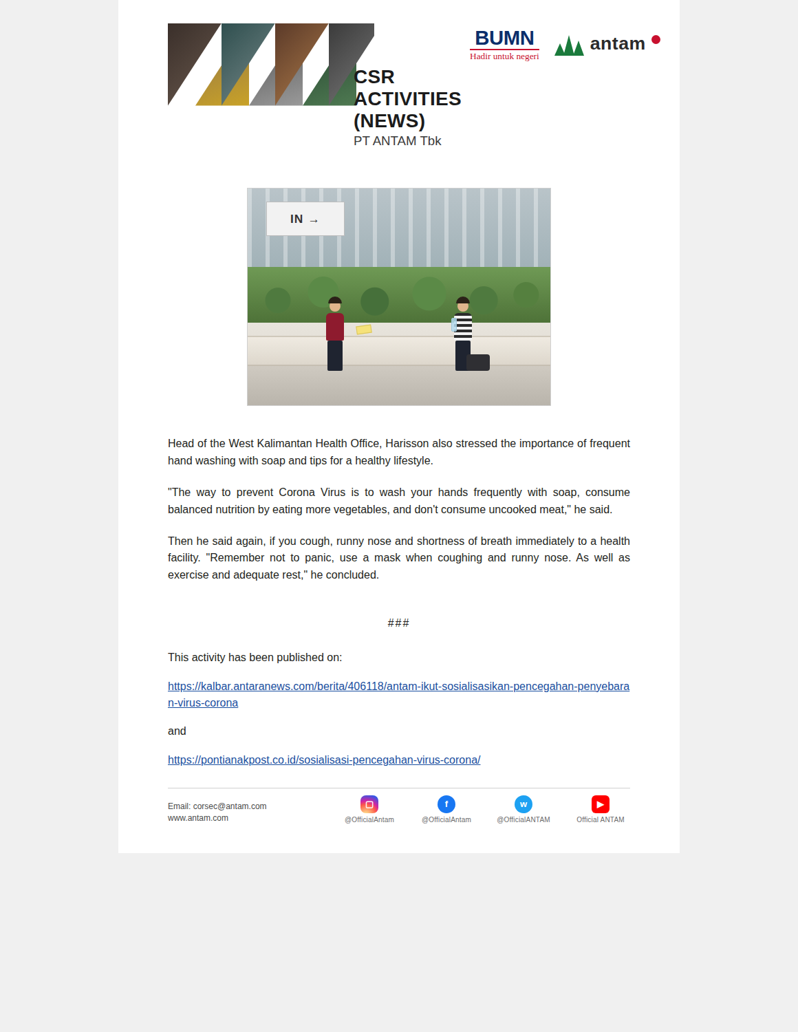CSR ACTIVITIES (NEWS)
PT ANTAM Tbk
BUMN
Hadir untuk negeri
antam
IN
Head of the West Kalimantan Health Office, Harisson also stressed the importance of frequent hand washing with soap and tips for a healthy lifestyle.
"The way to prevent Corona Virus is to wash your hands frequently with soap, consume balanced nutrition by eating more vegetables, and don't consume uncooked meat," he said.
Then he said again, if you cough, runny nose and shortness of breath immediately to a health facility. "Remember not to panic, use a mask when coughing and runny nose. As well as exercise and adequate rest," he concluded.
###
This activity has been published on:
https://kalbar.antaranews.com/berita/406118/antam-ikut-sosialisasikan-pencegahan-penyebaran-virus-corona
and
https://pontianakpost.co.id/sosialisasi-pencegahan-virus-corona/
Email: corsec@antam.com
www.antam.com
▢
@OfficialAntam
f
@OfficialAntam
w
@OfficialANTAM
▶
Official ANTAM